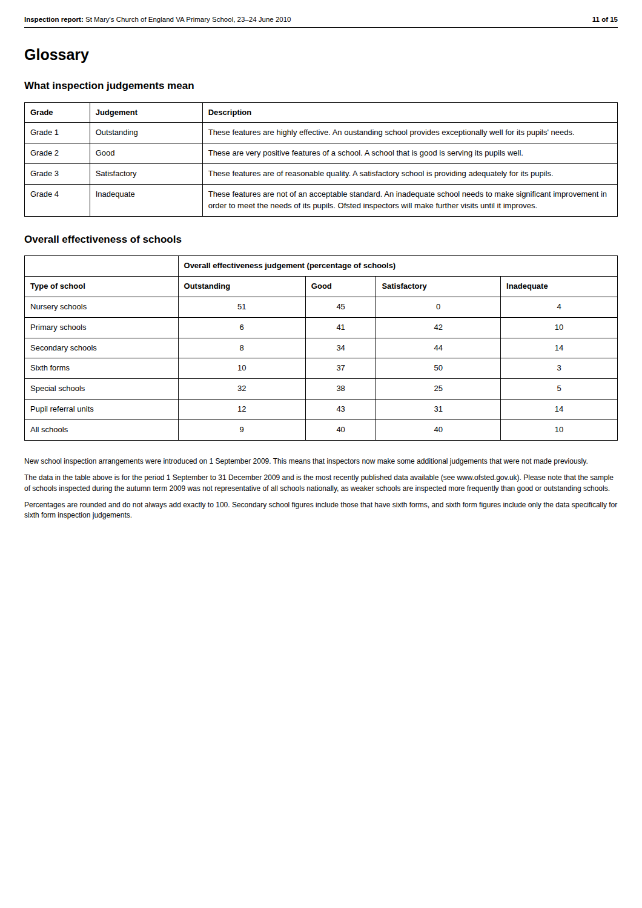Inspection report: St Mary's Church of England VA Primary School, 23–24 June 2010
11 of 15
Glossary
What inspection judgements mean
| Grade | Judgement | Description |
| --- | --- | --- |
| Grade 1 | Outstanding | These features are highly effective. An oustanding school provides exceptionally well for its pupils' needs. |
| Grade 2 | Good | These are very positive features of a school. A school that is good is serving its pupils well. |
| Grade 3 | Satisfactory | These features are of reasonable quality. A satisfactory school is providing adequately for its pupils. |
| Grade 4 | Inadequate | These features are not of an acceptable standard. An inadequate school needs to make significant improvement in order to meet the needs of its pupils. Ofsted inspectors will make further visits until it improves. |
Overall effectiveness of schools
| | Overall effectiveness judgement (percentage of schools) |
| --- | --- |
| Type of school | Outstanding | Good | Satisfactory | Inadequate |
| Nursery schools | 51 | 45 | 0 | 4 |
| Primary schools | 6 | 41 | 42 | 10 |
| Secondary schools | 8 | 34 | 44 | 14 |
| Sixth forms | 10 | 37 | 50 | 3 |
| Special schools | 32 | 38 | 25 | 5 |
| Pupil referral units | 12 | 43 | 31 | 14 |
| All schools | 9 | 40 | 40 | 10 |
New school inspection arrangements were introduced on 1 September 2009. This means that inspectors now make some additional judgements that were not made previously.
The data in the table above is for the period 1 September to 31 December 2009 and is the most recently published data available (see www.ofsted.gov.uk). Please note that the sample of schools inspected during the autumn term 2009 was not representative of all schools nationally, as weaker schools are inspected more frequently than good or outstanding schools.
Percentages are rounded and do not always add exactly to 100. Secondary school figures include those that have sixth forms, and sixth form figures include only the data specifically for sixth form inspection judgements.